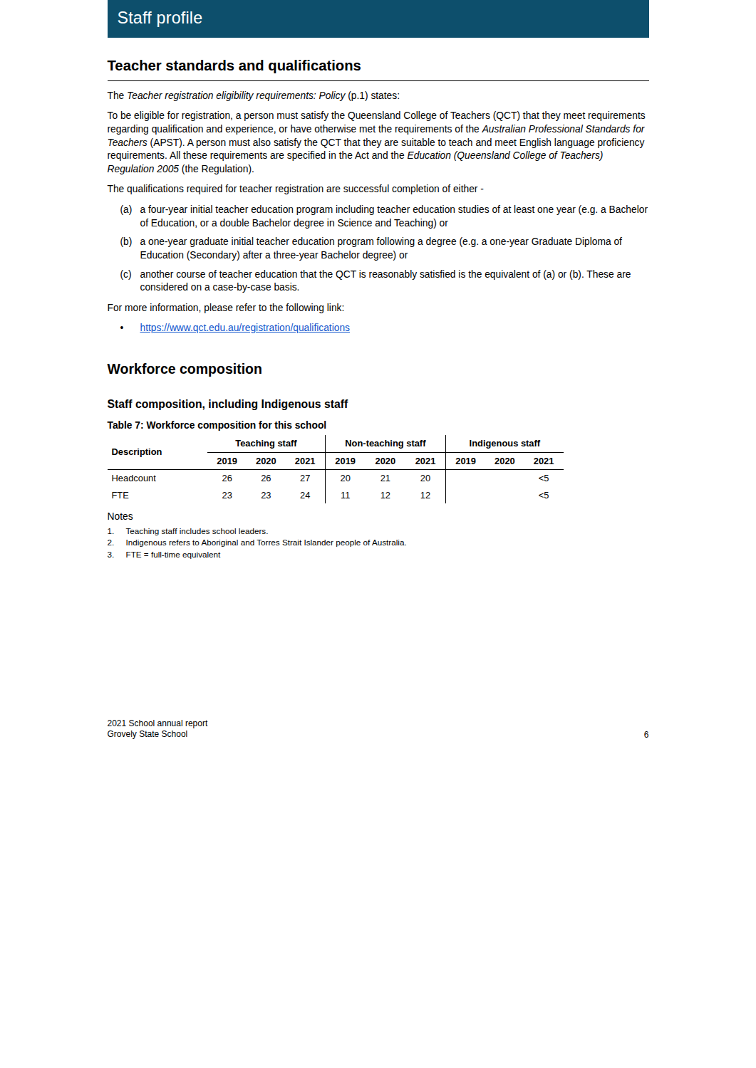Staff profile
Teacher standards and qualifications
The Teacher registration eligibility requirements: Policy (p.1) states:
To be eligible for registration, a person must satisfy the Queensland College of Teachers (QCT) that they meet requirements regarding qualification and experience, or have otherwise met the requirements of the Australian Professional Standards for Teachers (APST). A person must also satisfy the QCT that they are suitable to teach and meet English language proficiency requirements. All these requirements are specified in the Act and the Education (Queensland College of Teachers) Regulation 2005 (the Regulation).
The qualifications required for teacher registration are successful completion of either -
a four-year initial teacher education program including teacher education studies of at least one year (e.g. a Bachelor of Education, or a double Bachelor degree in Science and Teaching) or
a one-year graduate initial teacher education program following a degree (e.g. a one-year Graduate Diploma of Education (Secondary) after a three-year Bachelor degree) or
another course of teacher education that the QCT is reasonably satisfied is the equivalent of (a) or (b). These are considered on a case-by-case basis.
For more information, please refer to the following link:
https://www.qct.edu.au/registration/qualifications
Workforce composition
Staff composition, including Indigenous staff
Table 7: Workforce composition for this school
| Description | Teaching staff | Non-teaching staff | Indigenous staff |
| --- | --- | --- | --- |
| 2019 | 2020 | 2021 | 2019 | 2020 | 2021 | 2019 | 2020 | 2021 |
| Headcount | 26 | 26 | 27 | 20 | 21 | 20 | | | <5 |
| FTE | 23 | 23 | 24 | 11 | 12 | 12 | | | <5 |
Notes
Teaching staff includes school leaders.
Indigenous refers to Aboriginal and Torres Strait Islander people of Australia.
FTE = full-time equivalent
2021 School annual report
Grovely State School
6